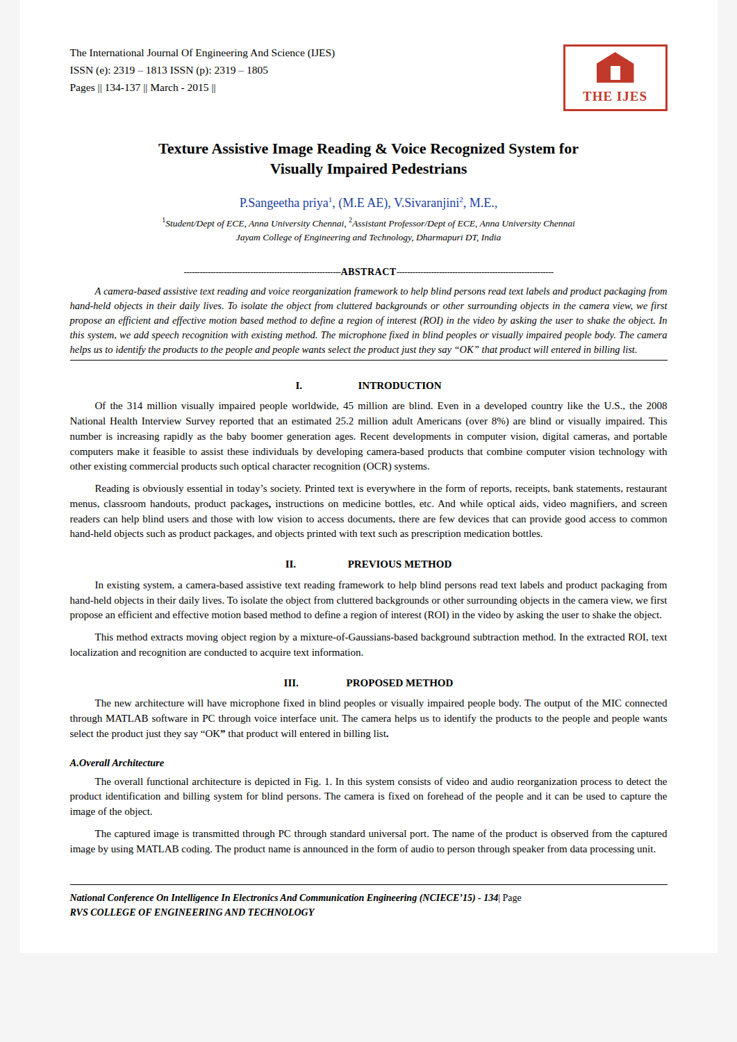The International Journal Of Engineering And Science (IJES)
ISSN (e): 2319 – 1813 ISSN (p): 2319 – 1805
Pages || 134-137 || March - 2015 ||
THE IJES
Texture Assistive Image Reading & Voice Recognized System for
Visually Impaired Pedestrians
P.Sangeetha priya1, (M.E AE), V.Sivaranjini2, M.E.,
1Student/Dept of ECE, Anna University Chennai, 2Assistant Professor/Dept of ECE, Anna University Chennai
Jayam College of Engineering and Technology, Dharmapuri DT, India
-----------------------------------------------------------ABSTRACT-----------------------------------------------------------
A camera-based assistive text reading and voice reorganization framework to help blind persons read text labels and product packaging from hand-held objects in their daily lives. To isolate the object from cluttered backgrounds or other surrounding objects in the camera view, we first propose an efficient and effective motion based method to define a region of interest (ROI) in the video by asking the user to shake the object. In this system, we add speech recognition with existing method. The microphone fixed in blind peoples or visually impaired people body. The camera helps us to identify the products to the people and people wants select the product just they say “OK” that product will entered in billing list.
I. INTRODUCTION
Of the 314 million visually impaired people worldwide, 45 million are blind. Even in a developed country like the U.S., the 2008 National Health Interview Survey reported that an estimated 25.2 million adult Americans (over 8%) are blind or visually impaired. This number is increasing rapidly as the baby boomer generation ages. Recent developments in computer vision, digital cameras, and portable computers make it feasible to assist these individuals by developing camera-based products that combine computer vision technology with other existing commercial products such optical character recognition (OCR) systems.
Reading is obviously essential in today’s society. Printed text is everywhere in the form of reports, receipts, bank statements, restaurant menus, classroom handouts, product packages, instructions on medicine bottles, etc. And while optical aids, video magnifiers, and screen readers can help blind users and those with low vision to access documents, there are few devices that can provide good access to common hand-held objects such as product packages, and objects printed with text such as prescription medication bottles.
II. PREVIOUS METHOD
In existing system, a camera-based assistive text reading framework to help blind persons read text labels and product packaging from hand-held objects in their daily lives. To isolate the object from cluttered backgrounds or other surrounding objects in the camera view, we first propose an efficient and effective motion based method to define a region of interest (ROI) in the video by asking the user to shake the object.
This method extracts moving object region by a mixture-of-Gaussians-based background subtraction method. In the extracted ROI, text localization and recognition are conducted to acquire text information.
III. PROPOSED METHOD
The new architecture will have microphone fixed in blind peoples or visually impaired people body. The output of the MIC connected through MATLAB software in PC through voice interface unit. The camera helps us to identify the products to the people and people wants select the product just they say “OK” that product will entered in billing list.
A.Overall Architecture
The overall functional architecture is depicted in Fig. 1. In this system consists of video and audio reorganization process to detect the product identification and billing system for blind persons. The camera is fixed on forehead of the people and it can be used to capture the image of the object.
The captured image is transmitted through PC through standard universal port. The name of the product is observed from the captured image by using MATLAB coding. The product name is announced in the form of audio to person through speaker from data processing unit.
National Conference On Intelligence In Electronics And Communication Engineering (NCIECE’15) - 134| Page
RVS COLLEGE OF ENGINEERING AND TECHNOLOGY